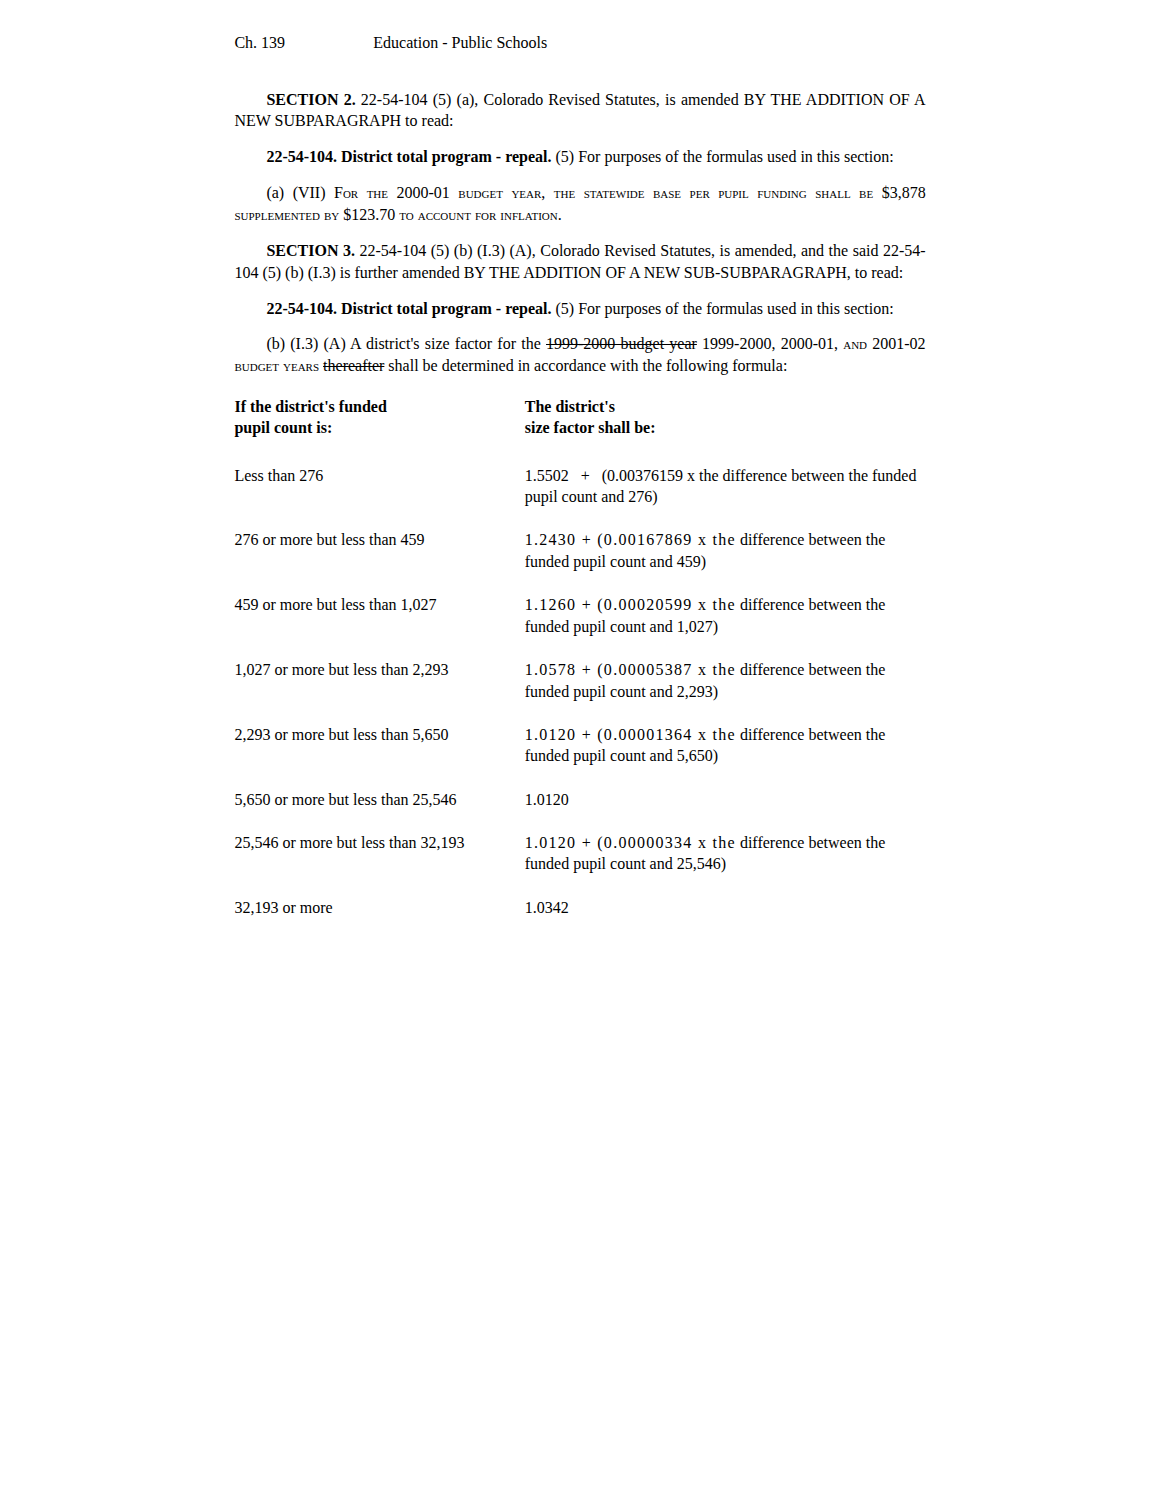Ch. 139
Education - Public Schools
SECTION 2. 22-54-104 (5) (a), Colorado Revised Statutes, is amended BY THE ADDITION OF A NEW SUBPARAGRAPH to read:
22-54-104. District total program - repeal. (5) For purposes of the formulas used in this section:
(a) (VII) For the 2000-01 budget year, the statewide base per pupil funding shall be $3,878 supplemented by $123.70 to account for inflation.
SECTION 3. 22-54-104 (5) (b) (I.3) (A), Colorado Revised Statutes, is amended, and the said 22-54-104 (5) (b) (I.3) is further amended BY THE ADDITION OF A NEW SUB-SUBPARAGRAPH, to read:
22-54-104. District total program - repeal. (5) For purposes of the formulas used in this section:
(b) (I.3) (A) A district's size factor for the 1999-2000 budget year 1999-2000, 2000-01, and 2001-02 budget years thereafter shall be determined in accordance with the following formula:
| If the district's funded pupil count is: | The district's size factor shall be: |
| --- | --- |
| Less than 276 | 1.5502 + (0.00376159 x the difference between the funded pupil count and 276) |
| 276 or more but less than 459 | 1.2430 + (0.00167869 x the difference between the funded pupil count and 459) |
| 459 or more but less than 1,027 | 1.1260 + (0.00020599 x the difference between the funded pupil count and 1,027) |
| 1,027 or more but less than 2,293 | 1.0578 + (0.00005387 x the difference between the funded pupil count and 2,293) |
| 2,293 or more but less than 5,650 | 1.0120 + (0.00001364 x the difference between the funded pupil count and 5,650) |
| 5,650 or more but less than 25,546 | 1.0120 |
| 25,546 or more but less than 32,193 | 1.0120 + (0.00000334 x the difference between the funded pupil count and 25,546) |
| 32,193 or more | 1.0342 |